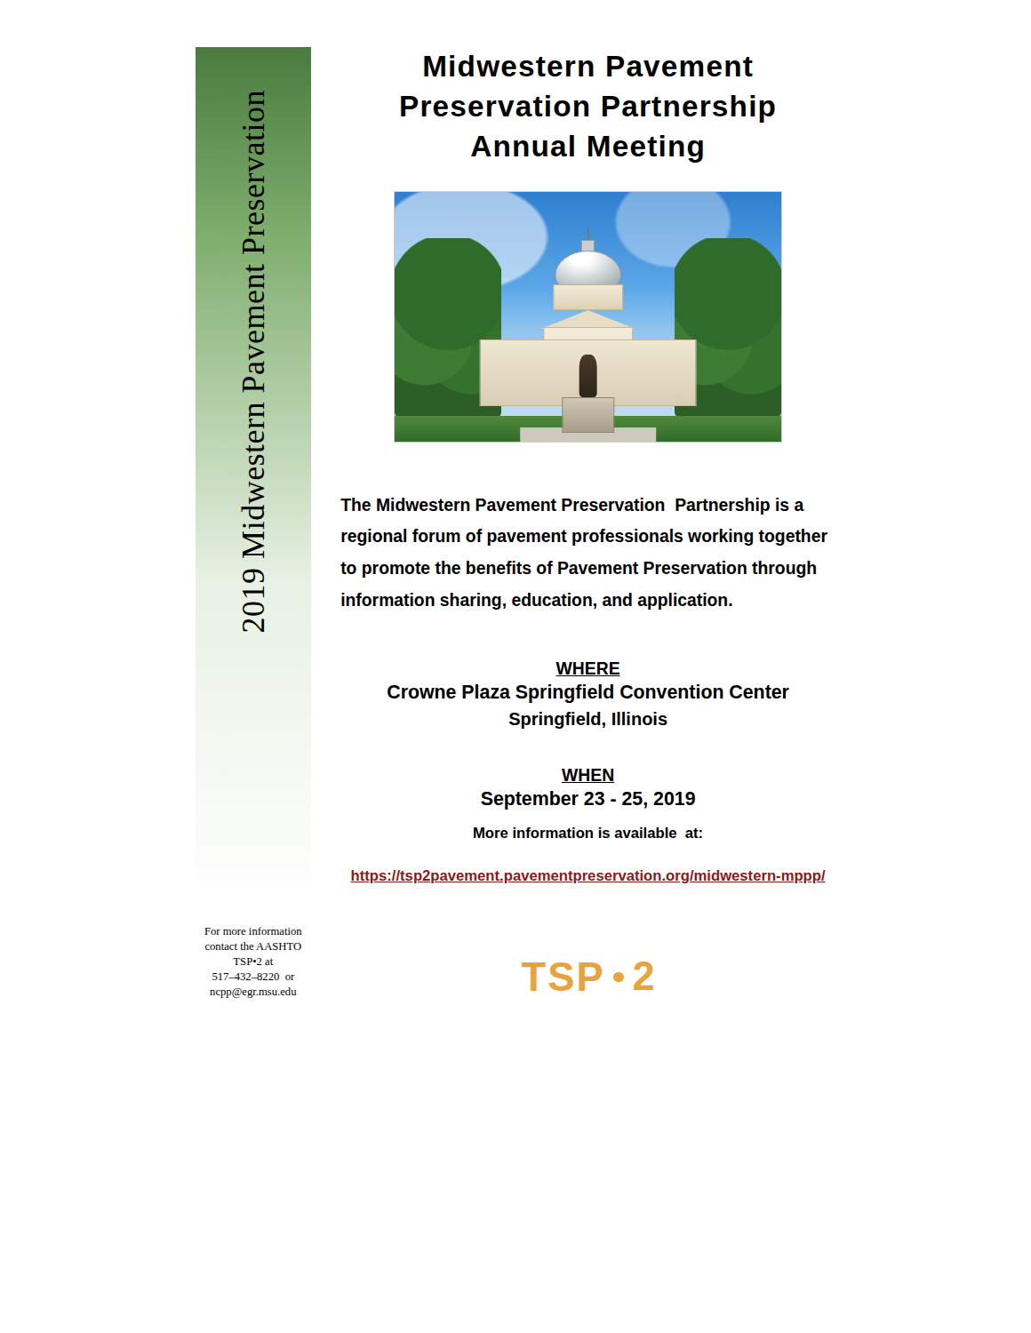2019 Midwestern Pavement Preservation
For more information
contact the AASHTO
TSP•2 at
517–432–8220 or
ncpp@egr.msu.edu
Midwestern Pavement
Preservation Partnership
Annual Meeting
The Midwestern Pavement Preservation Partnership is a regional forum of pavement professionals working together to promote the benefits of Pavement Preservation through information sharing, education, and application.
WHERE
Crowne Plaza Springfield Convention Center
Springfield, Illinois
WHEN
September 23 - 25, 2019
More information is available at:
https://tsp2pavement.pavementpreservation.org/midwestern-mppp/
TSP 2